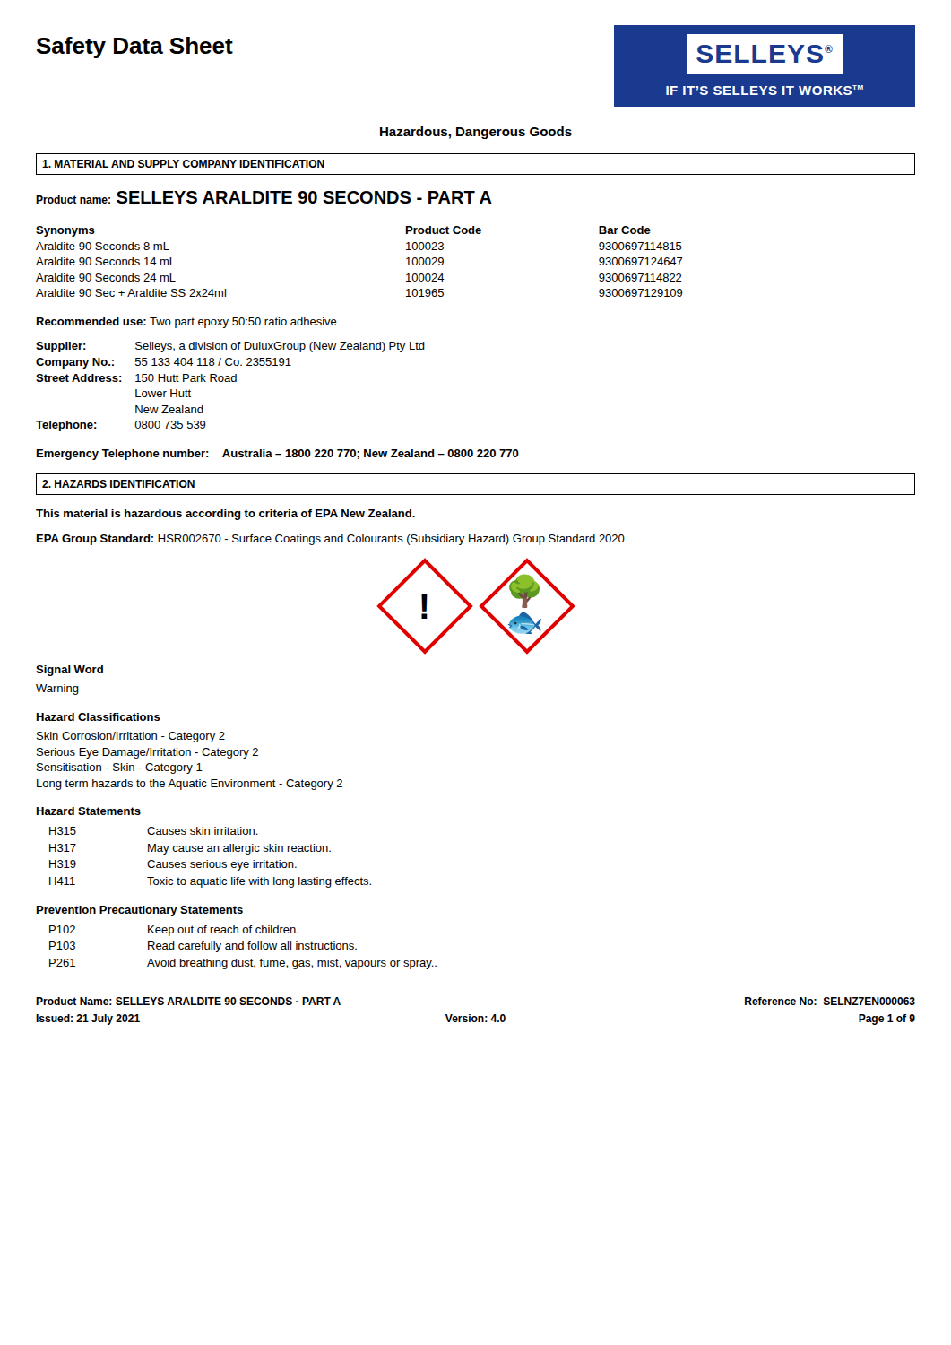Safety Data Sheet
SELLEYS®
IF IT’S SELLEYS IT WORKSTM
Hazardous, Dangerous Goods
1. MATERIAL AND SUPPLY COMPANY IDENTIFICATION
Product name: SELLEYS ARALDITE 90 SECONDS - PART A
| Synonyms | Product Code | Bar Code |
| --- | --- | --- |
| Araldite 90 Seconds 8 mL | 100023 | 9300697114815 |
| Araldite 90 Seconds 14 mL | 100029 | 9300697124647 |
| Araldite 90 Seconds 24 mL | 100024 | 9300697114822 |
| Araldite 90 Sec + Araldite SS 2x24ml | 101965 | 9300697129109 |
Recommended use: Two part epoxy 50:50 ratio adhesive
| Supplier: | Selleys, a division of DuluxGroup (New Zealand) Pty Ltd |
| Company No.: | 55 133 404 118 / Co. 2355191 |
| Street Address: | 150 Hutt Park Road Lower Hutt New Zealand |
| Telephone: | 0800 735 539 |
Emergency Telephone number: Australia – 1800 220 770; New Zealand – 0800 220 770
2. HAZARDS IDENTIFICATION
This material is hazardous according to criteria of EPA New Zealand.
EPA Group Standard: HSR002670 - Surface Coatings and Colourants (Subsidiary Hazard) Group Standard 2020
!
🌳🐟
Signal Word
Warning
Hazard Classifications
Skin Corrosion/Irritation - Category 2
Serious Eye Damage/Irritation - Category 2
Sensitisation - Skin - Category 1
Long term hazards to the Aquatic Environment - Category 2
Hazard Statements
| H315 | Causes skin irritation. |
| H317 | May cause an allergic skin reaction. |
| H319 | Causes serious eye irritation. |
| H411 | Toxic to aquatic life with long lasting effects. |
Prevention Precautionary Statements
| P102 | Keep out of reach of children. |
| P103 | Read carefully and follow all instructions. |
| P261 | Avoid breathing dust, fume, gas, mist, vapours or spray.. |
Product Name: SELLEYS ARALDITE 90 SECONDS - PART A Reference No: SELNZ7EN000063
Issued: 21 July 2021 Version: 4.0 Page 1 of 9